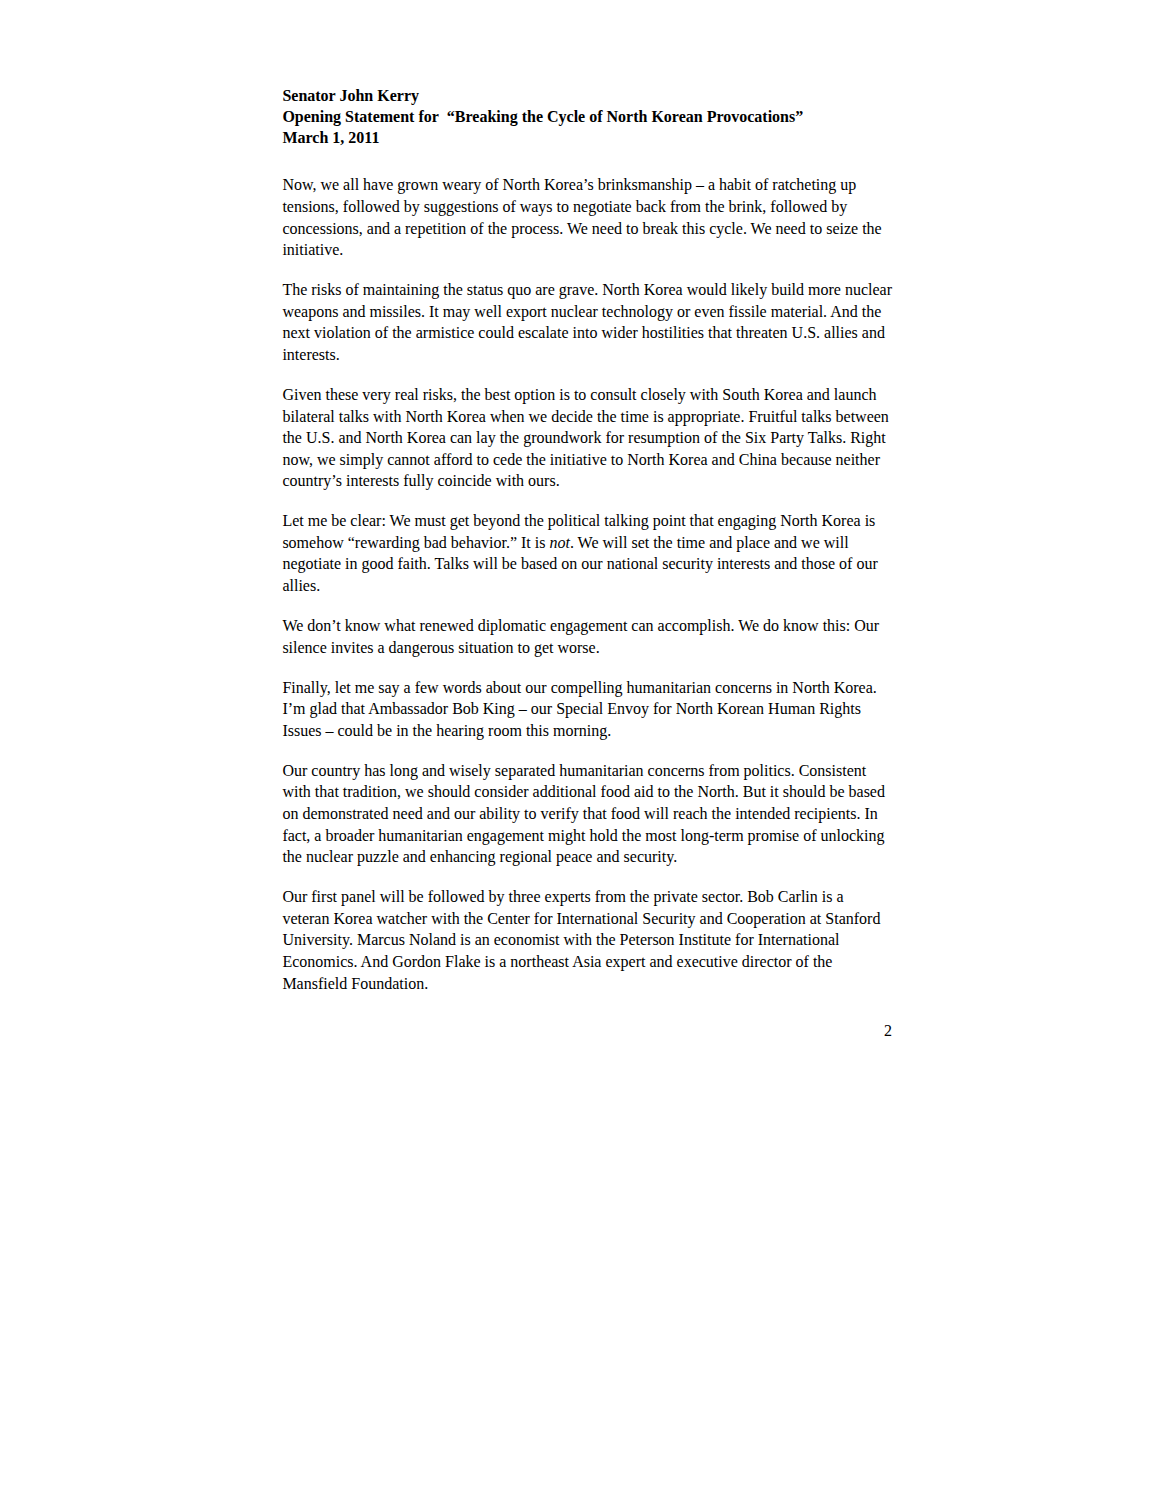Senator John Kerry
Opening Statement for “Breaking the Cycle of North Korean Provocations”
March 1, 2011
Now, we all have grown weary of North Korea’s brinksmanship – a habit of ratcheting up tensions, followed by suggestions of ways to negotiate back from the brink, followed by concessions, and a repetition of the process. We need to break this cycle. We need to seize the initiative.
The risks of maintaining the status quo are grave. North Korea would likely build more nuclear weapons and missiles. It may well export nuclear technology or even fissile material. And the next violation of the armistice could escalate into wider hostilities that threaten U.S. allies and interests.
Given these very real risks, the best option is to consult closely with South Korea and launch bilateral talks with North Korea when we decide the time is appropriate. Fruitful talks between the U.S. and North Korea can lay the groundwork for resumption of the Six Party Talks. Right now, we simply cannot afford to cede the initiative to North Korea and China because neither country’s interests fully coincide with ours.
Let me be clear: We must get beyond the political talking point that engaging North Korea is somehow “rewarding bad behavior.” It is not. We will set the time and place and we will negotiate in good faith. Talks will be based on our national security interests and those of our allies.
We don’t know what renewed diplomatic engagement can accomplish. We do know this: Our silence invites a dangerous situation to get worse.
Finally, let me say a few words about our compelling humanitarian concerns in North Korea. I’m glad that Ambassador Bob King – our Special Envoy for North Korean Human Rights Issues – could be in the hearing room this morning.
Our country has long and wisely separated humanitarian concerns from politics. Consistent with that tradition, we should consider additional food aid to the North. But it should be based on demonstrated need and our ability to verify that food will reach the intended recipients. In fact, a broader humanitarian engagement might hold the most long-term promise of unlocking the nuclear puzzle and enhancing regional peace and security.
Our first panel will be followed by three experts from the private sector. Bob Carlin is a veteran Korea watcher with the Center for International Security and Cooperation at Stanford University. Marcus Noland is an economist with the Peterson Institute for International Economics. And Gordon Flake is a northeast Asia expert and executive director of the Mansfield Foundation.
2